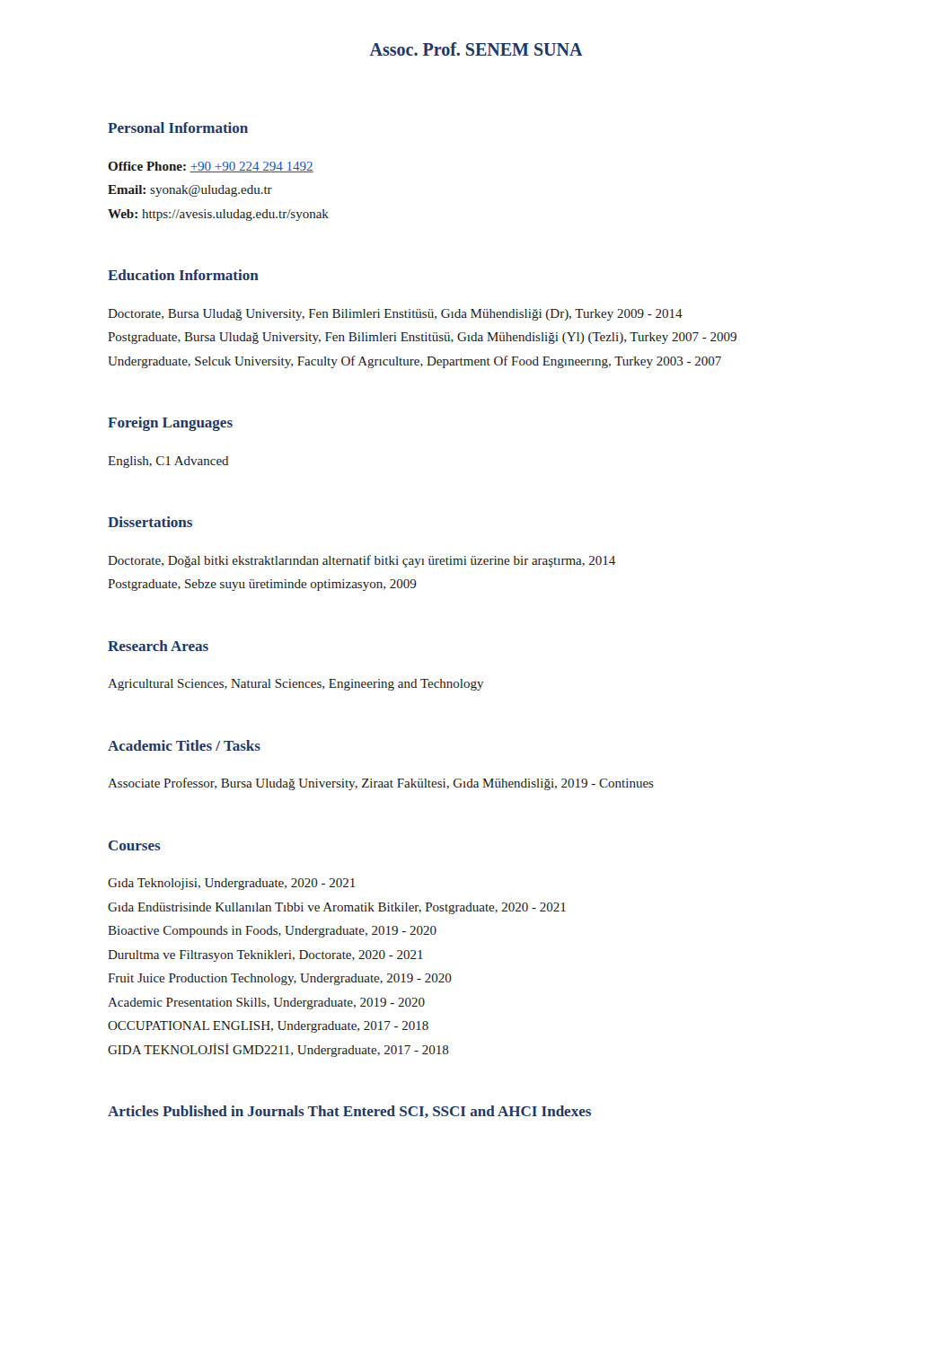Assoc. Prof. SENEM SUNA
Personal Information
Office Phone: +90 +90 224 294 1492
Email: syonak@uludag.edu.tr
Web: https://avesis.uludag.edu.tr/syonak
Education Information
Doctorate, Bursa Uludağ University, Fen Bilimleri Enstitüsü, Gıda Mühendisliği (Dr), Turkey 2009 - 2014
Postgraduate, Bursa Uludağ University, Fen Bilimleri Enstitüsü, Gıda Mühendisliği (Yl) (Tezli), Turkey 2007 - 2009
Undergraduate, Selcuk University, Faculty Of Agrıculture, Department Of Food Engıneerıng, Turkey 2003 - 2007
Foreign Languages
English, C1 Advanced
Dissertations
Doctorate, Doğal bitki ekstraktlarından alternatif bitki çayı üretimi üzerine bir araştırma, 2014
Postgraduate, Sebze suyu üretiminde optimizasyon, 2009
Research Areas
Agricultural Sciences, Natural Sciences, Engineering and Technology
Academic Titles / Tasks
Associate Professor, Bursa Uludağ University, Ziraat Fakültesi, Gıda Mühendisliği, 2019 - Continues
Courses
Gıda Teknolojisi, Undergraduate, 2020 - 2021
Gıda Endüstrisinde Kullanılan Tıbbi ve Aromatik Bitkiler, Postgraduate, 2020 - 2021
Bioactive Compounds in Foods, Undergraduate, 2019 - 2020
Durultma ve Filtrasyon Teknikleri, Doctorate, 2020 - 2021
Fruit Juice Production Technology, Undergraduate, 2019 - 2020
Academic Presentation Skills, Undergraduate, 2019 - 2020
OCCUPATIONAL ENGLISH, Undergraduate, 2017 - 2018
GIDA TEKNOLOJİSİ GMD2211, Undergraduate, 2017 - 2018
Articles Published in Journals That Entered SCI, SSCI and AHCI Indexes